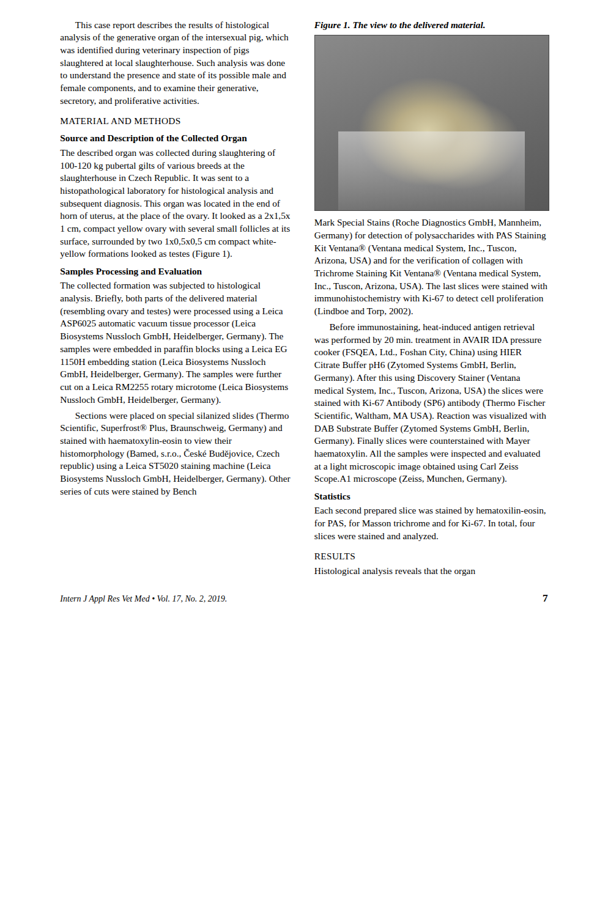This case report describes the results of histological analysis of the generative organ of the intersexual pig, which was identified during veterinary inspection of pigs slaughtered at local slaughterhouse. Such analysis was done to understand the presence and state of its possible male and female components, and to examine their generative, secretory, and proliferative activities.
Material and Methods
Source and Description of the Collected Organ
The described organ was collected during slaughtering of 100-120 kg pubertal gilts of various breeds at the slaughterhouse in Czech Republic. It was sent to a histopathological laboratory for histological analysis and subsequent diagnosis. This organ was located in the end of horn of uterus, at the place of the ovary. It looked as a 2x1,5x 1 cm, compact yellow ovary with several small follicles at its surface, surrounded by two 1x0,5x0,5 cm compact white-yellow formations looked as testes (Figure 1).
Samples Processing and Evaluation
The collected formation was subjected to histological analysis. Briefly, both parts of the delivered material (resembling ovary and testes) were processed using a Leica ASP6025 automatic vacuum tissue processor (Leica Biosystems Nussloch GmbH, Heidelberger, Germany). The samples were embedded in paraffin blocks using a Leica EG 1150H embedding station (Leica Biosystems Nussloch GmbH, Heidelberger, Germany). The samples were further cut on a Leica RM2255 rotary microtome (Leica Biosystems Nussloch GmbH, Heidelberger, Germany).
Sections were placed on special silanized slides (Thermo Scientific, Superfrost® Plus, Braunschweig, Germany) and stained with haematoxylin-eosin to view their histomorphology (Bamed, s.r.o., České Budějovice, Czech republic) using a Leica ST5020 staining machine (Leica Biosystems Nussloch GmbH, Heidelberger, Germany). Other series of cuts were stained by Bench
Figure 1. The view to the delivered material.
Mark Special Stains (Roche Diagnostics GmbH, Mannheim, Germany) for detection of polysaccharides with PAS Staining Kit Ventana® (Ventana medical System, Inc., Tuscon, Arizona, USA) and for the verification of collagen with Trichrome Staining Kit Ventana® (Ventana medical System, Inc., Tuscon, Arizona, USA). The last slices were stained with immunohistochemistry with Ki-67 to detect cell proliferation (Lindboe and Torp, 2002).
Before immunostaining, heat-induced antigen retrieval was performed by 20 min. treatment in AVAIR IDA pressure cooker (FSQEA, Ltd., Foshan City, China) using HIER Citrate Buffer pH6 (Zytomed Systems GmbH, Berlin, Germany). After this using Discovery Stainer (Ventana medical System, Inc., Tuscon, Arizona, USA) the slices were stained with Ki-67 Antibody (SP6) antibody (Thermo Fischer Scientific, Waltham, MA USA). Reaction was visualized with DAB Substrate Buffer (Zytomed Systems GmbH, Berlin, Germany). Finally slices were counterstained with Mayer haematoxylin. All the samples were inspected and evaluated at a light microscopic image obtained using Carl Zeiss Scope.A1 microscope (Zeiss, Munchen, Germany).
Statistics
Each second prepared slice was stained by hematoxilin-eosin, for PAS, for Masson trichrome and for Ki-67. In total, four slices were stained and analyzed.
Results
Histological analysis reveals that the organ
Intern J Appl Res Vet Med • Vol. 17, No. 2, 2019. 7